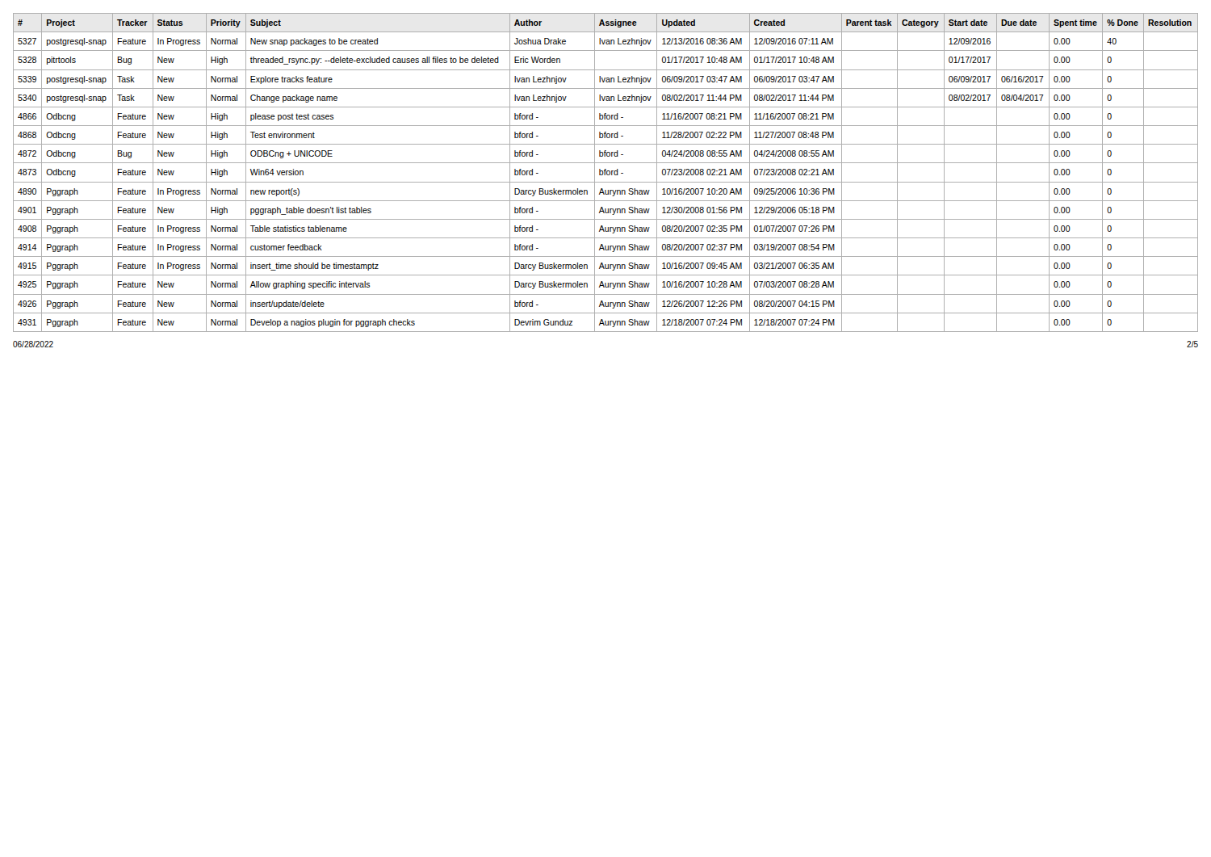| # | Project | Tracker | Status | Priority | Subject | Author | Assignee | Updated | Created | Parent task | Category | Start date | Due date | Spent time | % Done | Resolution |
| --- | --- | --- | --- | --- | --- | --- | --- | --- | --- | --- | --- | --- | --- | --- | --- | --- |
| 5327 | postgresql-snap | Feature | In Progress | Normal | New snap packages to be created | Joshua Drake | Ivan Lezhnjov | 12/13/2016 08:36 AM | 12/09/2016 07:11 AM | | | 12/09/2016 | | 0.00 | 40 | |
| 5328 | pitrtools | Bug | New | High | threaded_rsync.py: --delete-excluded causes all files to be deleted | Eric Worden | | 01/17/2017 10:48 AM | 01/17/2017 10:48 AM | | | 01/17/2017 | | 0.00 | 0 | |
| 5339 | postgresql-snap | Task | New | Normal | Explore tracks feature | Ivan Lezhnjov | Ivan Lezhnjov | 06/09/2017 03:47 AM | 06/09/2017 03:47 AM | | | 06/09/2017 | 06/16/2017 | 0.00 | 0 | |
| 5340 | postgresql-snap | Task | New | Normal | Change package name | Ivan Lezhnjov | Ivan Lezhnjov | 08/02/2017 11:44 PM | 08/02/2017 11:44 PM | | | 08/02/2017 | 08/04/2017 | 0.00 | 0 | |
| 4866 | Odbcng | Feature | New | High | please post test cases | bford - | bford - | 11/16/2007 08:21 PM | 11/16/2007 08:21 PM | | | | | 0.00 | 0 | |
| 4868 | Odbcng | Feature | New | High | Test environment | bford - | bford - | 11/28/2007 02:22 PM | 11/27/2007 08:48 PM | | | | | 0.00 | 0 | |
| 4872 | Odbcng | Bug | New | High | ODBCng + UNICODE | bford - | bford - | 04/24/2008 08:55 AM | 04/24/2008 08:55 AM | | | | | 0.00 | 0 | |
| 4873 | Odbcng | Feature | New | High | Win64 version | bford - | bford - | 07/23/2008 02:21 AM | 07/23/2008 02:21 AM | | | | | 0.00 | 0 | |
| 4890 | Pggraph | Feature | In Progress | Normal | new report(s) | Darcy Buskermolen | Aurynn Shaw | 10/16/2007 10:20 AM | 09/25/2006 10:36 PM | | | | | 0.00 | 0 | |
| 4901 | Pggraph | Feature | New | High | pggraph_table doesn't list tables | bford - | Aurynn Shaw | 12/30/2008 01:56 PM | 12/29/2006 05:18 PM | | | | | 0.00 | 0 | |
| 4908 | Pggraph | Feature | In Progress | Normal | Table statistics tablename | bford - | Aurynn Shaw | 08/20/2007 02:35 PM | 01/07/2007 07:26 PM | | | | | 0.00 | 0 | |
| 4914 | Pggraph | Feature | In Progress | Normal | customer feedback | bford - | Aurynn Shaw | 08/20/2007 02:37 PM | 03/19/2007 08:54 PM | | | | | 0.00 | 0 | |
| 4915 | Pggraph | Feature | In Progress | Normal | insert_time should be timestamptz | Darcy Buskermolen | Aurynn Shaw | 10/16/2007 09:45 AM | 03/21/2007 06:35 AM | | | | | 0.00 | 0 | |
| 4925 | Pggraph | Feature | New | Normal | Allow graphing specific intervals | Darcy Buskermolen | Aurynn Shaw | 10/16/2007 10:28 AM | 07/03/2007 08:28 AM | | | | | 0.00 | 0 | |
| 4926 | Pggraph | Feature | New | Normal | insert/update/delete | bford - | Aurynn Shaw | 12/26/2007 12:26 PM | 08/20/2007 04:15 PM | | | | | 0.00 | 0 | |
| 4931 | Pggraph | Feature | New | Normal | Develop a nagios plugin for pggraph checks | Devrim Gunduz | Aurynn Shaw | 12/18/2007 07:24 PM | 12/18/2007 07:24 PM | | | | | 0.00 | 0 | |
06/28/2022 2/5